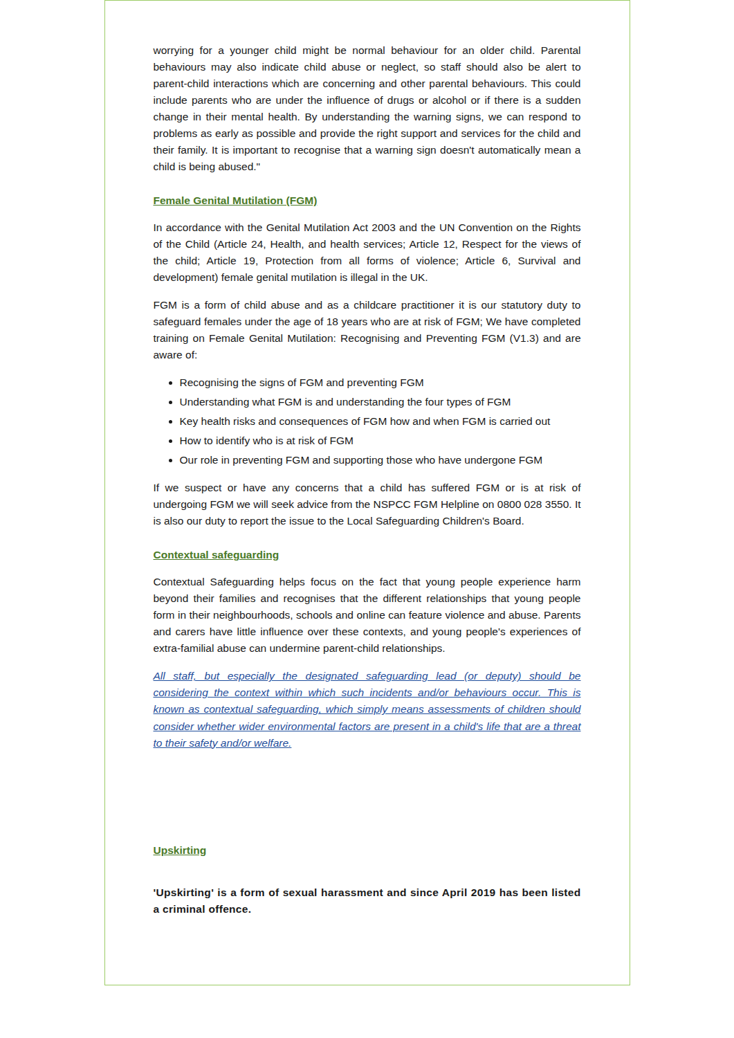worrying for a younger child might be normal behaviour for an older child. Parental behaviours may also indicate child abuse or neglect, so staff should also be alert to parent-child interactions which are concerning and other parental behaviours. This could include parents who are under the influence of drugs or alcohol or if there is a sudden change in their mental health. By understanding the warning signs, we can respond to problems as early as possible and provide the right support and services for the child and their family. It is important to recognise that a warning sign doesn't automatically mean a child is being abused."
Female Genital Mutilation (FGM)
In accordance with the Genital Mutilation Act 2003 and the UN Convention on the Rights of the Child (Article 24, Health, and health services; Article 12, Respect for the views of the child; Article 19, Protection from all forms of violence; Article 6, Survival and development) female genital mutilation is illegal in the UK.
FGM is a form of child abuse and as a childcare practitioner it is our statutory duty to safeguard females under the age of 18 years who are at risk of FGM; We have completed training on Female Genital Mutilation: Recognising and Preventing FGM (V1.3) and are aware of:
Recognising the signs of FGM and preventing FGM
Understanding what FGM is and understanding the four types of FGM
Key health risks and consequences of FGM how and when FGM is carried out
How to identify who is at risk of FGM
Our role in preventing FGM and supporting those who have undergone FGM
If we suspect or have any concerns that a child has suffered FGM or is at risk of undergoing FGM we will seek advice from the NSPCC FGM Helpline on 0800 028 3550. It is also our duty to report the issue to the Local Safeguarding Children's Board.
Contextual safeguarding
Contextual Safeguarding helps focus on the fact that young people experience harm beyond their families and recognises that the different relationships that young people form in their neighbourhoods, schools and online can feature violence and abuse. Parents and carers have little influence over these contexts, and young people's experiences of extra-familial abuse can undermine parent-child relationships.
All staff, but especially the designated safeguarding lead (or deputy) should be considering the context within which such incidents and/or behaviours occur. This is known as contextual safeguarding, which simply means assessments of children should consider whether wider environmental factors are present in a child's life that are a threat to their safety and/or welfare.
Upskirting
'Upskirting' is a form of sexual harassment and since April 2019 has been listed a criminal offence.